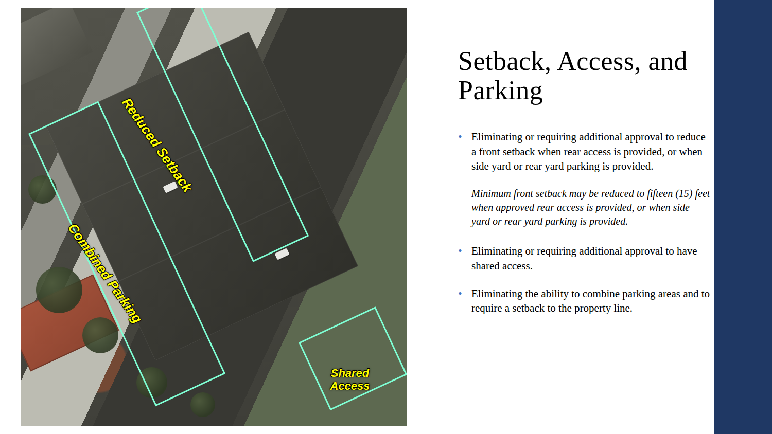Reduced Setback Combined Parking Shared Access
Setback, Access, and Parking
Eliminating or requiring additional approval to reduce a front setback when rear access is provided, or when side yard or rear yard parking is provided.
Minimum front setback may be reduced to fifteen (15) feet when approved rear access is provided, or when side yard or rear yard parking is provided.
Eliminating or requiring additional approval to have shared access.
Eliminating the ability to combine parking areas and to require a setback to the property line.